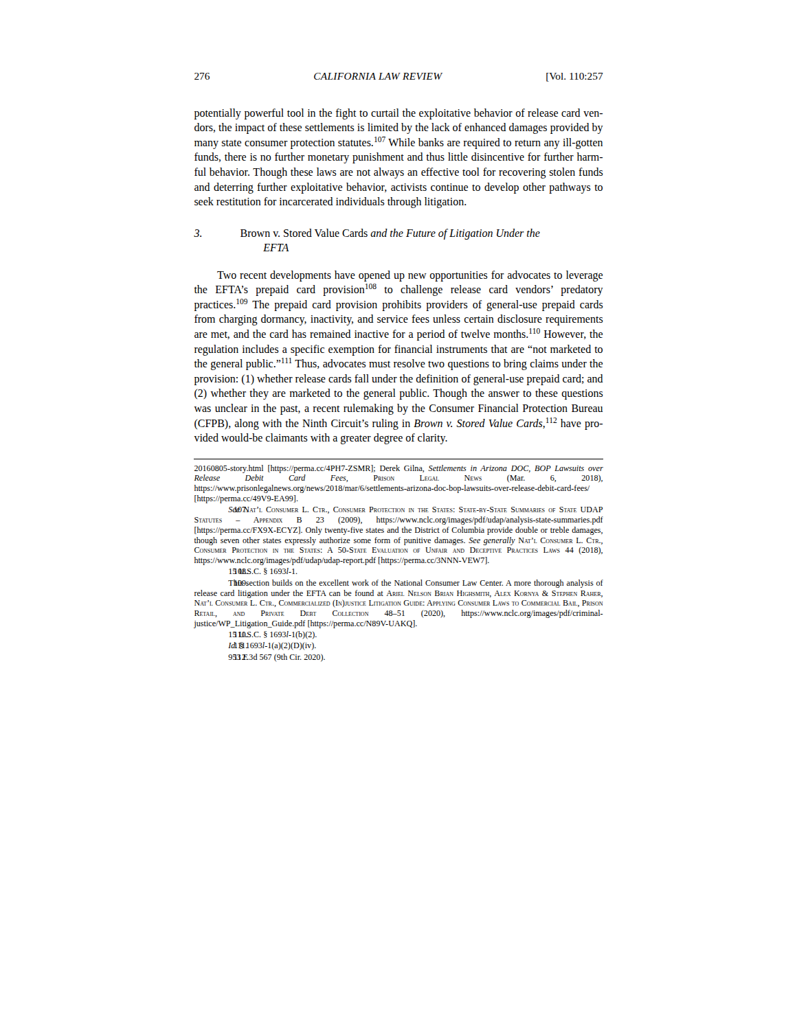276 CALIFORNIA LAW REVIEW [Vol. 110:257
potentially powerful tool in the fight to curtail the exploitative behavior of release card vendors, the impact of these settlements is limited by the lack of enhanced damages provided by many state consumer protection statutes.107 While banks are required to return any ill-gotten funds, there is no further monetary punishment and thus little disincentive for further harmful behavior. Though these laws are not always an effective tool for recovering stolen funds and deterring further exploitative behavior, activists continue to develop other pathways to seek restitution for incarcerated individuals through litigation.
3. Brown v. Stored Value Cards and the Future of Litigation Under the EFTA
Two recent developments have opened up new opportunities for advocates to leverage the EFTA’s prepaid card provision108 to challenge release card vendors’ predatory practices.109 The prepaid card provision prohibits providers of general-use prepaid cards from charging dormancy, inactivity, and service fees unless certain disclosure requirements are met, and the card has remained inactive for a period of twelve months.110 However, the regulation includes a specific exemption for financial instruments that are “not marketed to the general public.”111 Thus, advocates must resolve two questions to bring claims under the provision: (1) whether release cards fall under the definition of general-use prepaid card; and (2) whether they are marketed to the general public. Though the answer to these questions was unclear in the past, a recent rulemaking by the Consumer Financial Protection Bureau (CFPB), along with the Ninth Circuit’s ruling in Brown v. Stored Value Cards,112 have provided would-be claimants with a greater degree of clarity.
20160805-story.html [https://perma.cc/4PH7-ZSMR]; Derek Gilna, Settlements in Arizona DOC, BOP Lawsuits over Release Debit Card Fees, Prison Legal News (Mar. 6, 2018), https://www.prisonlegalnews.org/news/2018/mar/6/settlements-arizona-doc-bop-lawsuits-over-release-debit-card-fees/ [https://perma.cc/49V9-EA99].
107. See Nat’l Consumer L. Ctr., Consumer Protection in the States: State-by-State Summaries of State UDAP Statutes – Appendix B 23 (2009), https://www.nclc.org/images/pdf/udap/analysis-state-summaries.pdf [https://perma.cc/FX9X-ECYZ]. Only twenty-five states and the District of Columbia provide double or treble damages, though seven other states expressly authorize some form of punitive damages. See generally Nat’l Consumer L. Ctr., Consumer Protection in the States: A 50-State Evaluation of Unfair and Deceptive Practices Laws 44 (2018), https://www.nclc.org/images/pdf/udap/udap-report.pdf [https://perma.cc/3NNN-VEW7].
108. 15 U.S.C. § 1693l-1.
109. This section builds on the excellent work of the National Consumer Law Center. A more thorough analysis of release card litigation under the EFTA can be found at Ariel Nelson Brian Highsmith, Alex Kornya & Stephen Raher, Nat’l Consumer L. Ctr., Commercialized (In)justice Litigation Guide: Applying Consumer Laws to Commercial Bail, Prison Retail, and Private Debt Collection 48–51 (2020), https://www.nclc.org/images/pdf/criminal-justice/WP_Litigation_Guide.pdf [https://perma.cc/N89V-UAKQ].
110. 15 U.S.C. § 1693l-1(b)(2).
111. Id. § 1693l-1(a)(2)(D)(iv).
112. 953 F.3d 567 (9th Cir. 2020).